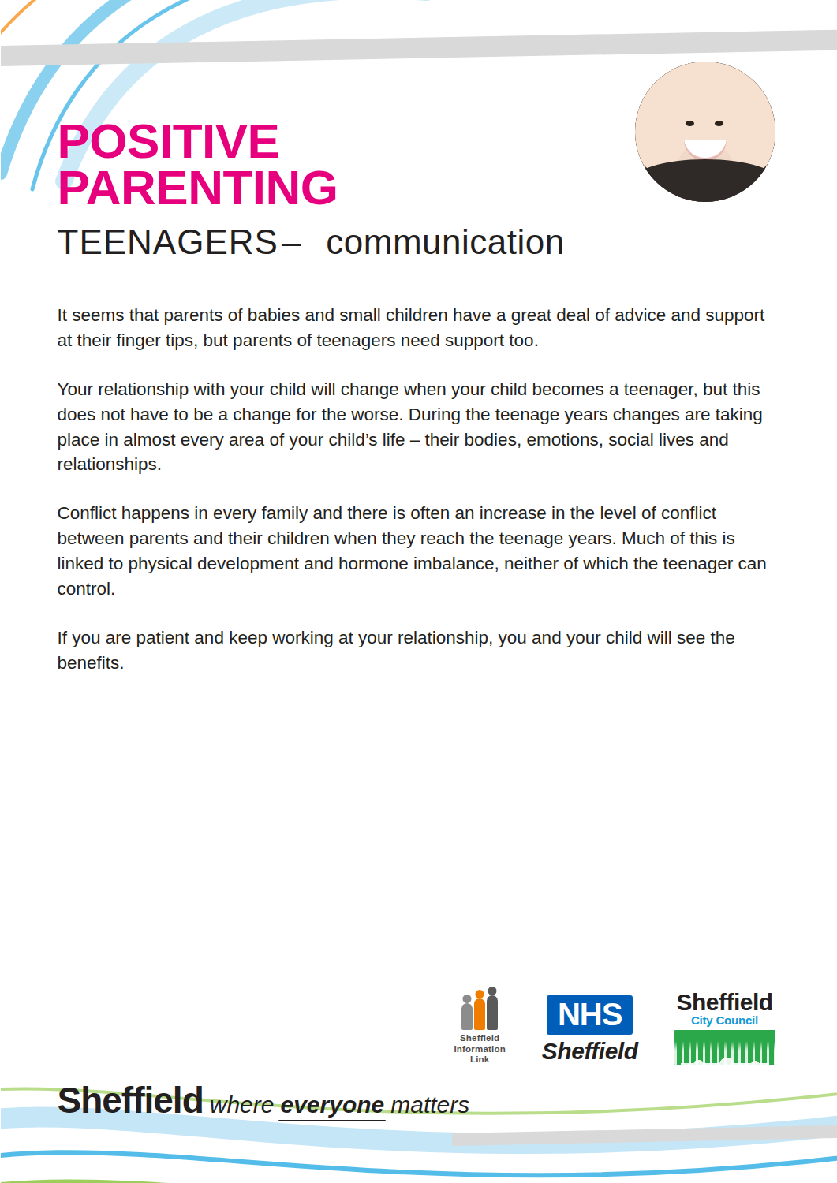Positive
Parenting
Teenagers– communication
It seems that parents of babies and small children have a great deal of advice and support at their finger tips, but parents of teenagers need support too.
Your relationship with your child will change when your child becomes a teenager, but this does not have to be a change for the worse. During the teenage years changes are taking place in almost every area of your child’s life – their bodies, emotions, social lives and relationships.
Conflict happens in every family and there is often an increase in the level of conflict between parents and their children when they reach the teenage years. Much of this is linked to physical development and hormone imbalance, neither of which the teenager can control.
If you are patient and keep working at your relationship, you and your child will see the benefits.
Sheffield
Information
Link
NHS
Sheffield
Sheffield
City Council
Sheffield where everyone matters